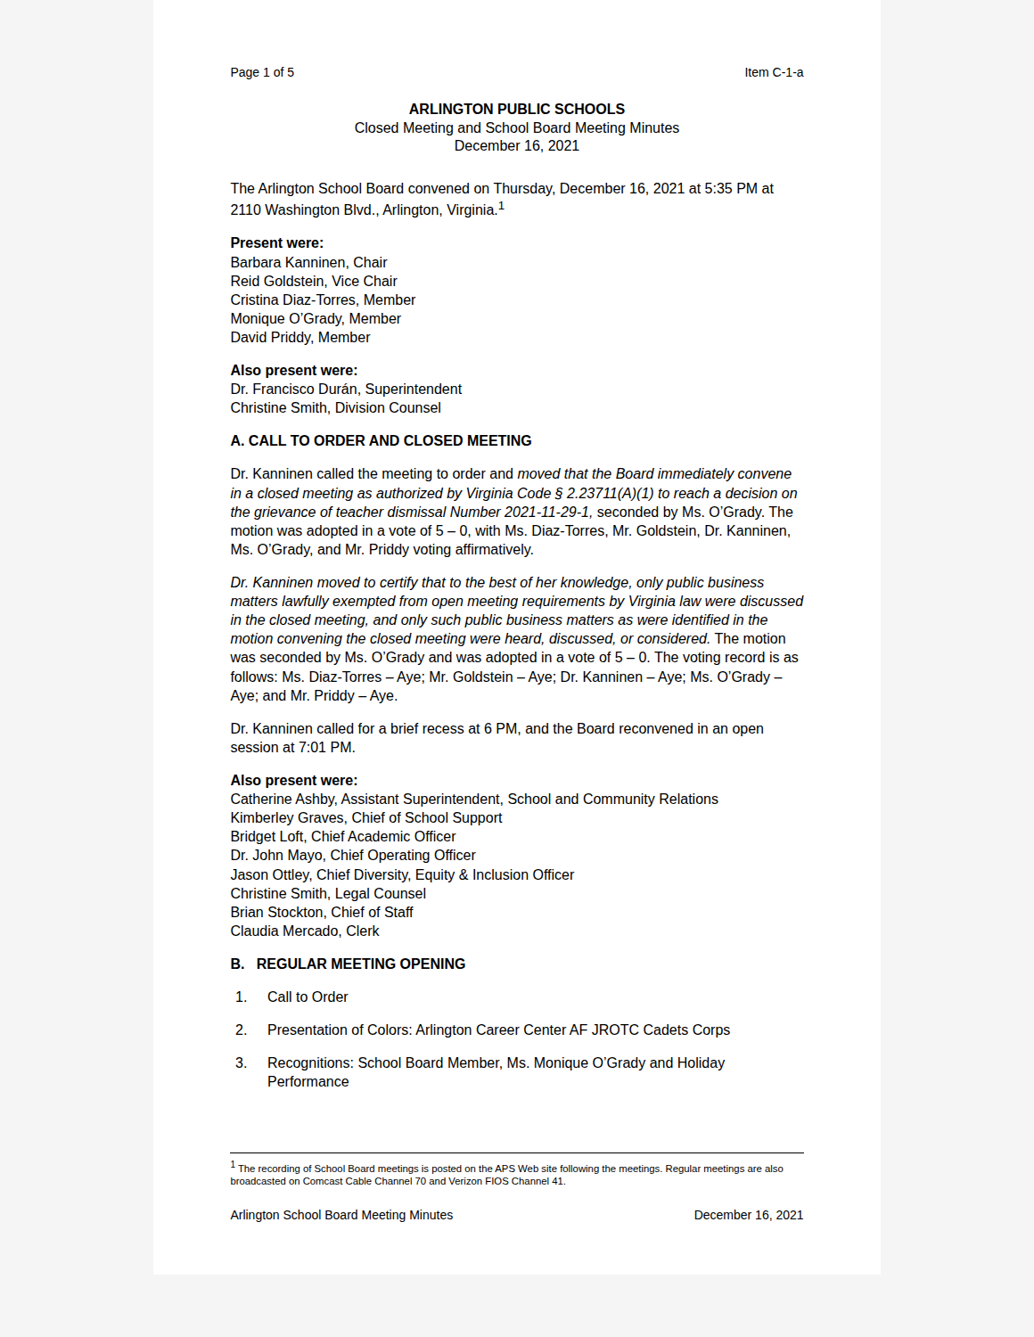Page 1 of 5 Item C-1-a
ARLINGTON PUBLIC SCHOOLS
Closed Meeting and School Board Meeting Minutes
December 16, 2021
The Arlington School Board convened on Thursday, December 16, 2021 at 5:35 PM at 2110 Washington Blvd., Arlington, Virginia.1
Present were:
Barbara Kanninen, Chair
Reid Goldstein, Vice Chair
Cristina Diaz-Torres, Member
Monique O’Grady, Member
David Priddy, Member
Also present were:
Dr. Francisco Durán, Superintendent
Christine Smith, Division Counsel
A. CALL TO ORDER AND CLOSED MEETING
Dr. Kanninen called the meeting to order and moved that the Board immediately convene in a closed meeting as authorized by Virginia Code § 2.23711(A)(1) to reach a decision on the grievance of teacher dismissal Number 2021-11-29-1, seconded by Ms. O’Grady. The motion was adopted in a vote of 5 – 0, with Ms. Diaz-Torres, Mr. Goldstein, Dr. Kanninen, Ms. O’Grady, and Mr. Priddy voting affirmatively.
Dr. Kanninen moved to certify that to the best of her knowledge, only public business matters lawfully exempted from open meeting requirements by Virginia law were discussed in the closed meeting, and only such public business matters as were identified in the motion convening the closed meeting were heard, discussed, or considered. The motion was seconded by Ms. O’Grady and was adopted in a vote of 5 – 0. The voting record is as follows: Ms. Diaz-Torres – Aye; Mr. Goldstein – Aye; Dr. Kanninen – Aye; Ms. O’Grady – Aye; and Mr. Priddy – Aye.
Dr. Kanninen called for a brief recess at 6 PM, and the Board reconvened in an open session at 7:01 PM.
Also present were:
Catherine Ashby, Assistant Superintendent, School and Community Relations
Kimberley Graves, Chief of School Support
Bridget Loft, Chief Academic Officer
Dr. John Mayo, Chief Operating Officer
Jason Ottley, Chief Diversity, Equity & Inclusion Officer
Christine Smith, Legal Counsel
Brian Stockton, Chief of Staff
Claudia Mercado, Clerk
B. REGULAR MEETING OPENING
Call to Order
Presentation of Colors: Arlington Career Center AF JROTC Cadets Corps
Recognitions: School Board Member, Ms. Monique O’Grady and Holiday Performance
1 The recording of School Board meetings is posted on the APS Web site following the meetings. Regular meetings are also broadcasted on Comcast Cable Channel 70 and Verizon FIOS Channel 41.
Arlington School Board Meeting Minutes December 16, 2021